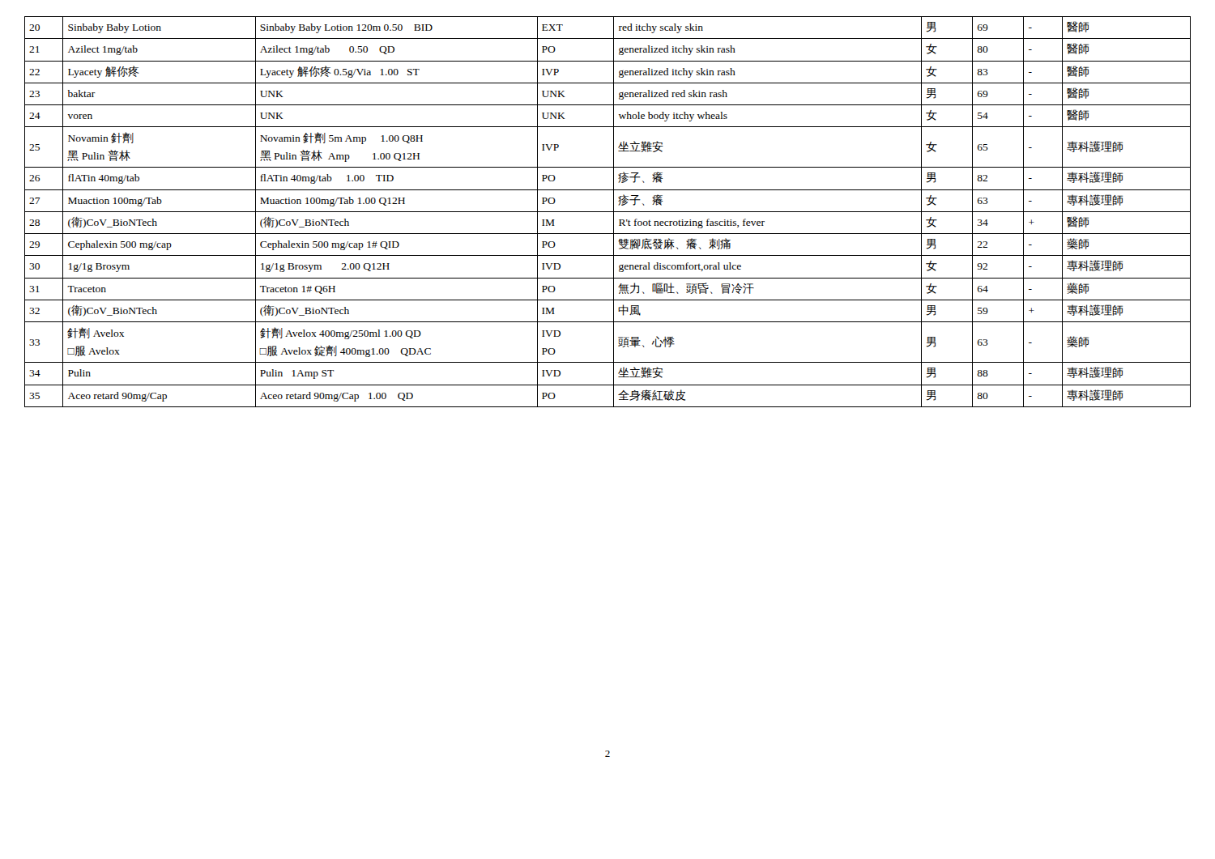| 20 | Sinbaby Baby Lotion | Sinbaby Baby Lotion 120m 0.50 BID | EXT | red itchy scaly skin | 男 | 69 | - | 醫師 |
| 21 | Azilect 1mg/tab | Azilect 1mg/tab 0.50 QD | PO | generalized itchy skin rash | 女 | 80 | - | 醫師 |
| 22 | Lyacety 解你疼 | Lyacety 解你疼 0.5g/Via 1.00 ST | IVP | generalized itchy skin rash | 女 | 83 | - | 醫師 |
| 23 | baktar | UNK | UNK | generalized red skin rash | 男 | 69 | - | 醫師 |
| 24 | voren | UNK | UNK | whole body itchy wheals | 女 | 54 | - | 醫師 |
| 25 | Novamin 針劑 黑 Pulin 普林 | Novamin 針劑 5m Amp 1.00 Q8H 黑 Pulin 普林 Amp 1.00 Q12H | IVP | 坐立難安 | 女 | 65 | - | 專科護理師 |
| 26 | flATin 40mg/tab | flATin 40mg/tab 1.00 TID | PO | 疹子、癢 | 男 | 82 | - | 專科護理師 |
| 27 | Muaction 100mg/Tab | Muaction 100mg/Tab 1.00 Q12H | PO | 疹子、癢 | 女 | 63 | - | 專科護理師 |
| 28 | (衛)CoV_BioNTech | (衛)CoV_BioNTech | IM | R't foot necrotizing fascitis, fever | 女 | 34 | + | 醫師 |
| 29 | Cephalexin 500 mg/cap | Cephalexin 500 mg/cap 1# QID | PO | 雙腳底發麻、癢、刺痛 | 男 | 22 | - | 藥師 |
| 30 | 1g/1g Brosym | 1g/1g Brosym 2.00 Q12H | IVD | general discomfort,oral ulce | 女 | 92 | - | 專科護理師 |
| 31 | Traceton | Traceton 1# Q6H | PO | 無力、嘔吐、頭昏、冒冷汗 | 女 | 64 | - | 藥師 |
| 32 | (衛)CoV_BioNTech | (衛)CoV_BioNTech | IM | 中風 | 男 | 59 | + | 專科護理師 |
| 33 | 針劑 Avelox □服 Avelox | 針劑 Avelox 400mg/250ml 1.00 QD □服 Avelox 錠劑 400mg1.00 QDAC | IVD PO | 頭暈、心悸 | 男 | 63 | - | 藥師 |
| 34 | Pulin | Pulin 1Amp ST | IVD | 坐立難安 | 男 | 88 | - | 專科護理師 |
| 35 | Aceo retard 90mg/Cap | Aceo retard 90mg/Cap 1.00 QD | PO | 全身癢紅破皮 | 男 | 80 | - | 專科護理師 |
2